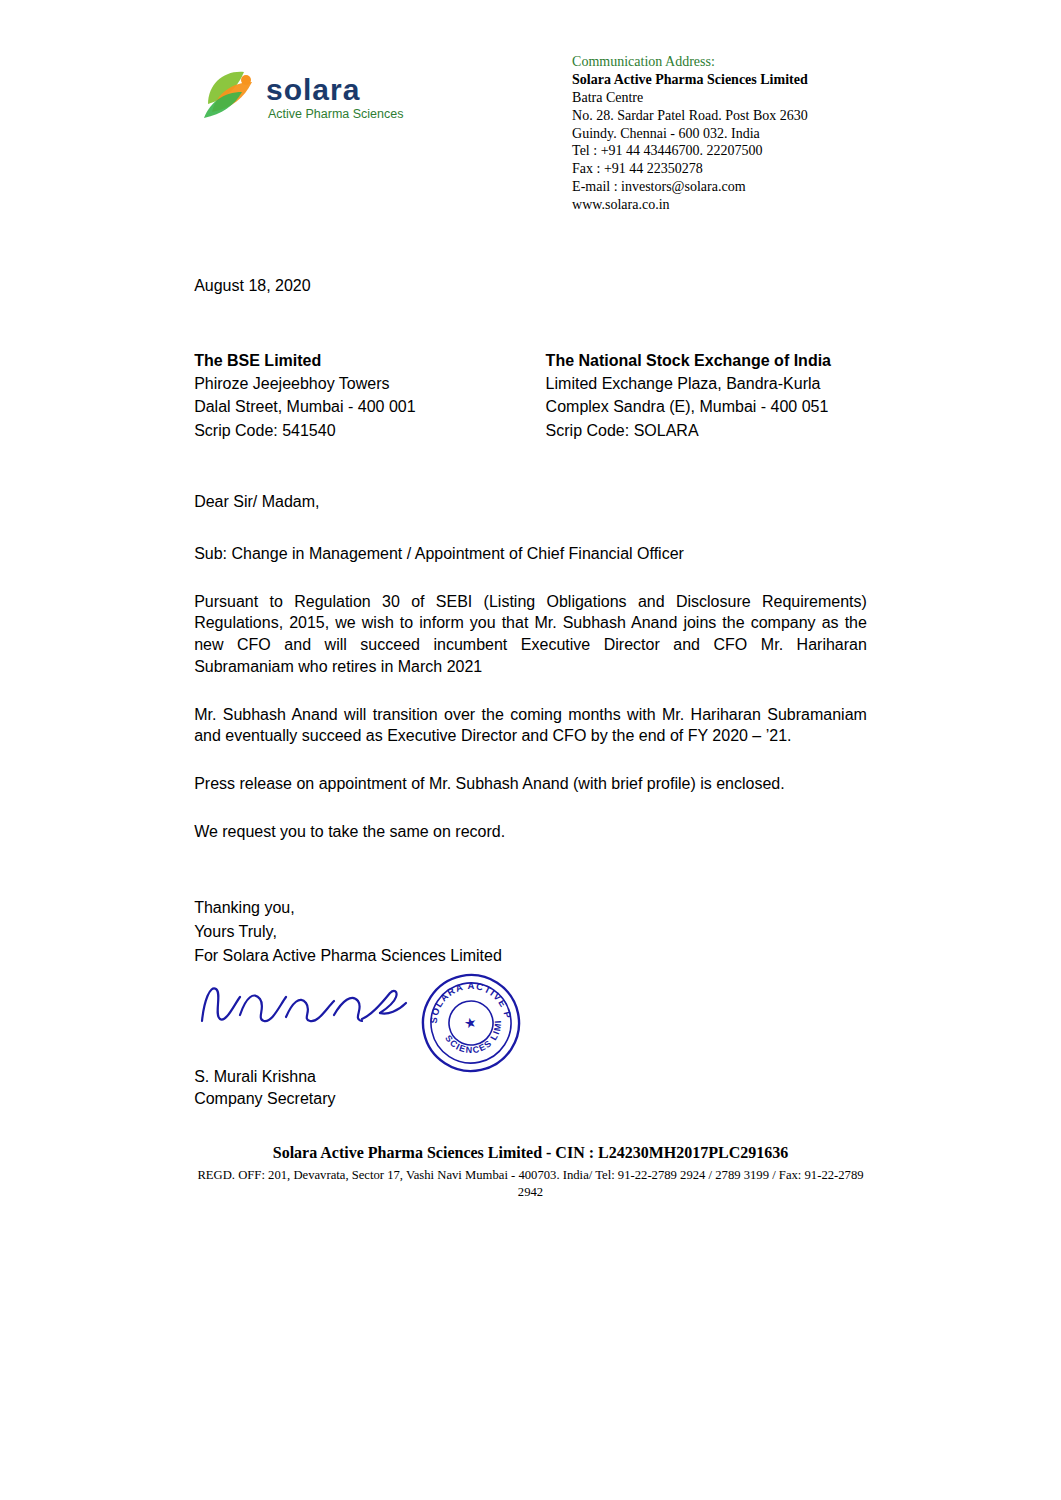solara Active Pharma Sciences
Communication Address:
Solara Active Pharma Sciences Limited
Batra Centre
No. 28. Sardar Patel Road. Post Box 2630
Guindy. Chennai - 600 032. India
Tel : +91 44 43446700. 22207500
Fax : +91 44 22350278
E-mail : investors@solara.com
www.solara.co.in
August 18, 2020
The BSE Limited
Phiroze Jeejeebhoy Towers
Dalal Street, Mumbai - 400 001
Scrip Code: 541540
The National Stock Exchange of India Limited Exchange Plaza, Bandra-Kurla Complex Sandra (E), Mumbai - 400 051
Scrip Code: SOLARA
Dear Sir/ Madam,
Sub: Change in Management / Appointment of Chief Financial Officer
Pursuant to Regulation 30 of SEBI (Listing Obligations and Disclosure Requirements) Regulations, 2015, we wish to inform you that Mr. Subhash Anand joins the company as the new CFO and will succeed incumbent Executive Director and CFO Mr. Hariharan Subramaniam who retires in March 2021
Mr. Subhash Anand will transition over the coming months with Mr. Hariharan Subramaniam and eventually succeed as Executive Director and CFO by the end of FY 2020 – ’21.
Press release on appointment of Mr. Subhash Anand (with brief profile) is enclosed.
We request you to take the same on record.
Thanking you,
Yours Truly,
For Solara Active Pharma Sciences Limited
SOLARA ACTIVE PHARMA SCIENCES LIMITED ★
S. Murali Krishna
Company Secretary
Solara Active Pharma Sciences Limited - CIN : L24230MH2017PLC291636
REGD. OFF: 201, Devavrata, Sector 17, Vashi Navi Mumbai - 400703. India/ Tel: 91-22-2789 2924 / 2789 3199 / Fax: 91-22-2789 2942